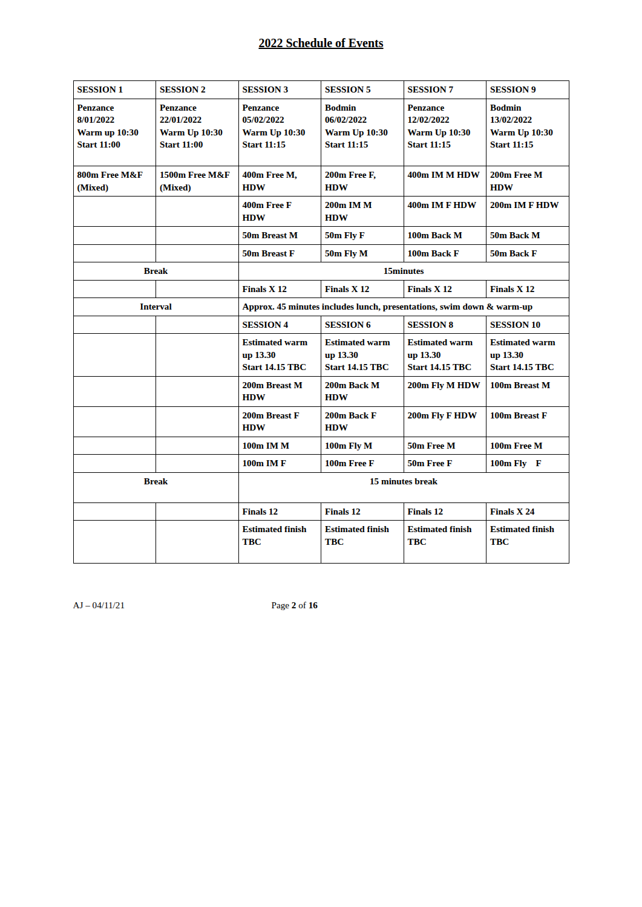2022 Schedule of Events
| SESSION 1 | SESSION 2 | SESSION 3 | SESSION 5 | SESSION 7 | SESSION 9 |
| Penzance 8/01/2022 Warm up 10:30 Start 11:00 | Penzance 22/01/2022 Warm Up 10:30 Start 11:00 | Penzance 05/02/2022 Warm Up 10:30 Start 11:15 | Bodmin 06/02/2022 Warm Up 10:30 Start 11:15 | Penzance 12/02/2022 Warm Up 10:30 Start 11:15 | Bodmin 13/02/2022 Warm Up 10:30 Start 11:15 |
| 800m Free M&F (Mixed) | 1500m Free M&F (Mixed) | 400m Free M, HDW | 200m Free F, HDW | 400m IM M HDW | 200m Free M HDW |
| | | 400m Free F HDW | 200m IM M HDW | 400m IM F HDW | 200m IM F HDW |
| | | 50m Breast M | 50m Fly F | 100m Back M | 50m Back M |
| | | 50m Breast F | 50m Fly M | 100m Back F | 50m Back F |
| Break | 15minutes |
| | | Finals X 12 | Finals X 12 | Finals X 12 | Finals X 12 |
| Interval | Approx. 45 minutes includes lunch, presentations, swim down & warm-up |
| | | SESSION 4 | SESSION 6 | SESSION 8 | SESSION 10 |
| | | Estimated warm up 13.30 Start 14.15 TBC | Estimated warm up 13.30 Start 14.15 TBC | Estimated warm up 13.30 Start 14.15 TBC | Estimated warm up 13.30 Start 14.15 TBC |
| | | 200m Breast M HDW | 200m Back M HDW | 200m Fly M HDW | 100m Breast M |
| | | 200m Breast F HDW | 200m Back F HDW | 200m Fly F HDW | 100m Breast F |
| | | 100m IM M | 100m Fly M | 50m Free M | 100m Free M |
| | | 100m IM F | 100m Free F | 50m Free F | 100m Fly F |
| Break | 15 minutes break |
| | | Finals 12 | Finals 12 | Finals 12 | Finals X 24 |
| | | Estimated finish TBC | Estimated finish TBC | Estimated finish TBC | Estimated finish TBC |
AJ – 04/11/21
Page 2 of 16